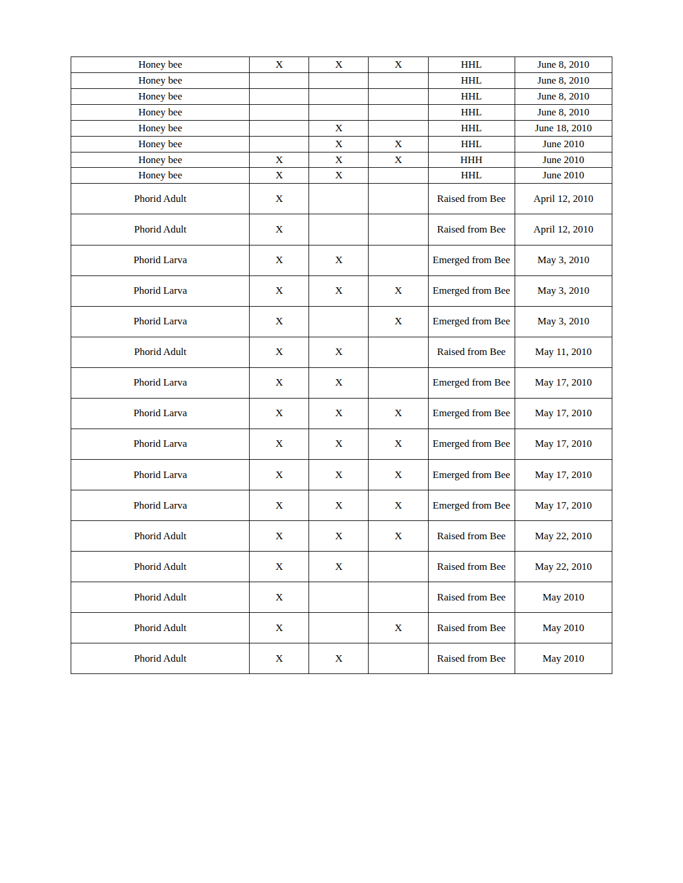| Honey bee | X | X | X | HHL | June 8, 2010 |
| Honey bee | | | | HHL | June 8, 2010 |
| Honey bee | | | | HHL | June 8, 2010 |
| Honey bee | | | | HHL | June 8, 2010 |
| Honey bee | | X | | HHL | June 18, 2010 |
| Honey bee | | X | X | HHL | June 2010 |
| Honey bee | X | X | X | HHH | June 2010 |
| Honey bee | X | X | | HHL | June 2010 |
| Phorid Adult | X | | | Raised from Bee | April 12, 2010 |
| Phorid Adult | X | | | Raised from Bee | April 12, 2010 |
| Phorid Larva | X | X | | Emerged from Bee | May 3, 2010 |
| Phorid Larva | X | X | X | Emerged from Bee | May 3, 2010 |
| Phorid Larva | X | | X | Emerged from Bee | May 3, 2010 |
| Phorid Adult | X | X | | Raised from Bee | May 11, 2010 |
| Phorid Larva | X | X | | Emerged from Bee | May 17, 2010 |
| Phorid Larva | X | X | X | Emerged from Bee | May 17, 2010 |
| Phorid Larva | X | X | X | Emerged from Bee | May 17, 2010 |
| Phorid Larva | X | X | X | Emerged from Bee | May 17, 2010 |
| Phorid Larva | X | X | X | Emerged from Bee | May 17, 2010 |
| Phorid Adult | X | X | X | Raised from Bee | May 22, 2010 |
| Phorid Adult | X | X | | Raised from Bee | May 22, 2010 |
| Phorid Adult | X | | | Raised from Bee | May 2010 |
| Phorid Adult | X | | X | Raised from Bee | May 2010 |
| Phorid Adult | X | X | | Raised from Bee | May 2010 |